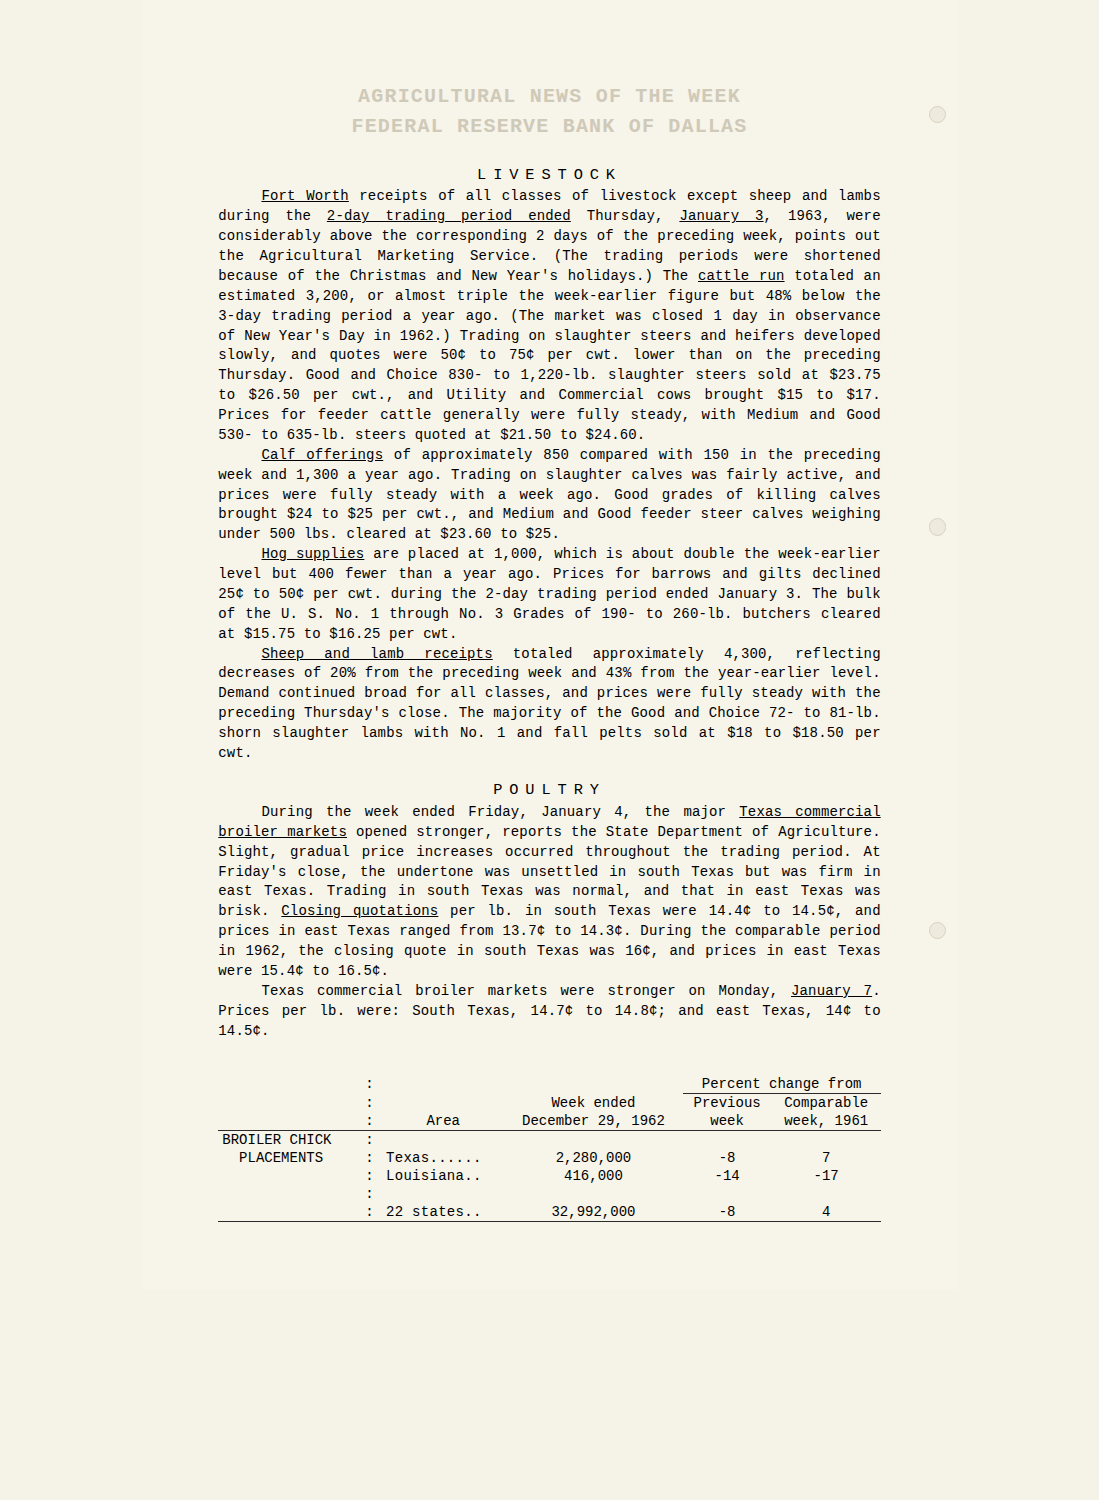AGRICULTURAL NEWS OF THE WEEK
FEDERAL RESERVE BANK OF DALLAS
LIVESTOCK
Fort Worth receipts of all classes of livestock except sheep and lambs during the 2-day trading period ended Thursday, January 3, 1963, were considerably above the corresponding 2 days of the preceding week, points out the Agricultural Marketing Service. (The trading periods were shortened because of the Christmas and New Year's holidays.) The cattle run totaled an estimated 3,200, or almost triple the week-earlier figure but 48% below the 3-day trading period a year ago. (The market was closed 1 day in observance of New Year's Day in 1962.) Trading on slaughter steers and heifers developed slowly, and quotes were 50¢ to 75¢ per cwt. lower than on the preceding Thursday. Good and Choice 830- to 1,220-lb. slaughter steers sold at $23.75 to $26.50 per cwt., and Utility and Commercial cows brought $15 to $17. Prices for feeder cattle generally were fully steady, with Medium and Good 530- to 635-lb. steers quoted at $21.50 to $24.60.
Calf offerings of approximately 850 compared with 150 in the preceding week and 1,300 a year ago. Trading on slaughter calves was fairly active, and prices were fully steady with a week ago. Good grades of killing calves brought $24 to $25 per cwt., and Medium and Good feeder steer calves weighing under 500 lbs. cleared at $23.60 to $25.
Hog supplies are placed at 1,000, which is about double the week-earlier level but 400 fewer than a year ago. Prices for barrows and gilts declined 25¢ to 50¢ per cwt. during the 2-day trading period ended January 3. The bulk of the U. S. No. 1 through No. 3 Grades of 190- to 260-lb. butchers cleared at $15.75 to $16.25 per cwt.
Sheep and lamb receipts totaled approximately 4,300, reflecting decreases of 20% from the preceding week and 43% from the year-earlier level. Demand continued broad for all classes, and prices were fully steady with the preceding Thursday's close. The majority of the Good and Choice 72- to 81-lb. shorn slaughter lambs with No. 1 and fall pelts sold at $18 to $18.50 per cwt.
POULTRY
During the week ended Friday, January 4, the major Texas commercial broiler markets opened stronger, reports the State Department of Agriculture. Slight, gradual price increases occurred throughout the trading period. At Friday's close, the undertone was unsettled in south Texas but was firm in east Texas. Trading in south Texas was normal, and that in east Texas was brisk. Closing quotations per lb. in south Texas were 14.4¢ to 14.5¢, and prices in east Texas ranged from 13.7¢ to 14.3¢. During the comparable period in 1962, the closing quote in south Texas was 16¢, and prices in east Texas were 15.4¢ to 16.5¢.
Texas commercial broiler markets were stronger on Monday, January 7. Prices per lb. were: South Texas, 14.7¢ to 14.8¢; and east Texas, 14¢ to 14.5¢.
| | : | | | Percent change from |
| | : | | Week ended | Previous | Comparable |
| | : | Area | December 29, 1962 | week | week, 1961 |
| BROILER CHICK | : | | | | |
| PLACEMENTS | : | Texas...... | 2,280,000 | -8 | 7 |
| | : | Louisiana.. | 416,000 | -14 | -17 |
| | : | | | | |
| | : | 22 states.. | 32,992,000 | -8 | 4 |